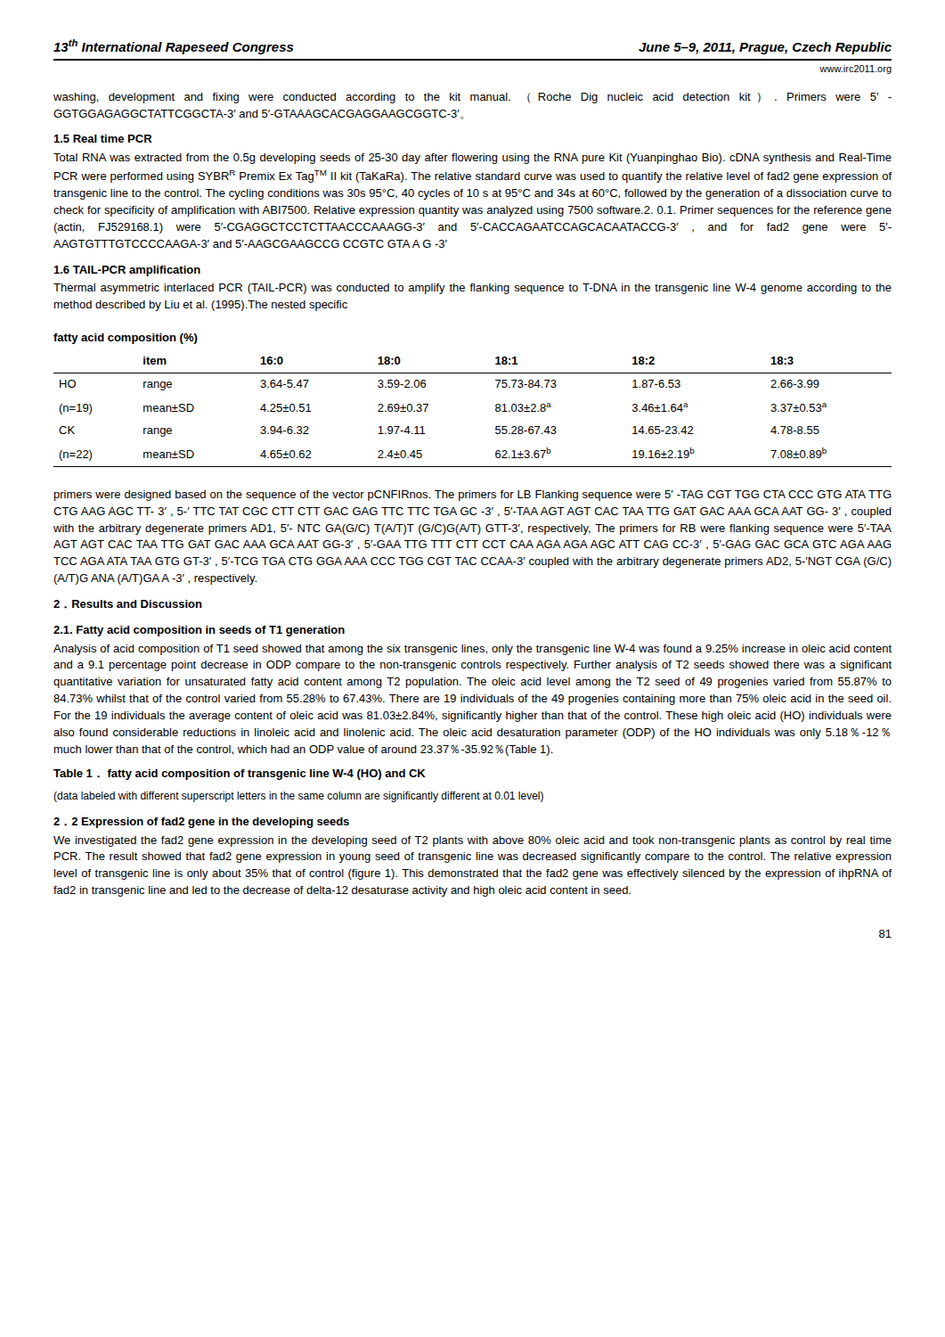13th International Rapeseed Congress June 5–9, 2011, Prague, Czech Republic
www.irc2011.org
washing, development and fixing were conducted according to the kit manual. （Roche Dig nucleic acid detection kit）. Primers were 5′ -GGTGGAGAGGCTATTCGGCTA-3′ and 5′-GTAAAGCACGAGGAAGCGGTC-3′。
1.5 Real time PCR
Total RNA was extracted from the 0.5g developing seeds of 25-30 day after flowering using the RNA pure Kit (Yuanpinghao Bio). cDNA synthesis and Real-Time PCR were performed using SYBRR Premix Ex TagTM II kit (TaKaRa). The relative standard curve was used to quantify the relative level of fad2 gene expression of transgenic line to the control. The cycling conditions was 30s 95°C, 40 cycles of 10 s at 95°C and 34s at 60°C, followed by the generation of a dissociation curve to check for specificity of amplification with ABI7500. Relative expression quantity was analyzed using 7500 software.2. 0.1. Primer sequences for the reference gene (actin, FJ529168.1) were 5′-CGAGGCTCCTCTTAACCCAAAGG-3′ and 5′-CACCAGAATCCAGCACAATACCG-3′ , and for fad2 gene were 5′-AAGTGTTTGTCCCCAAGA-3′ and 5′-AAGCGAAGCCG CCGTC GTA A G -3′
1.6 TAIL-PCR amplification
Thermal asymmetric interlaced PCR (TAIL-PCR) was conducted to amplify the flanking sequence to T-DNA in the transgenic line W-4 genome according to the method described by Liu et al. (1995).The nested specific
fatty acid composition (%)
| | item | 16:0 | 18:0 | 18:1 | 18:2 | 18:3 |
| --- | --- | --- | --- | --- | --- | --- |
| HO | range | 3.64-5.47 | 3.59-2.06 | 75.73-84.73 | 1.87-6.53 | 2.66-3.99 |
| (n=19) | mean±SD | 4.25±0.51 | 2.69±0.37 | 81.03±2.8 a | 3.46±1.64 a | 3.37±0.53 a |
| CK | range | 3.94-6.32 | 1.97-4.11 | 55.28-67.43 | 14.65-23.42 | 4.78-8.55 |
| (n=22) | mean±SD | 4.65±0.62 | 2.4±0.45 | 62.1±3.67 b | 19.16±2.19 b | 7.08±0.89 b |
primers were designed based on the sequence of the vector pCNFIRnos. The primers for LB Flanking sequence were 5′ -TAG CGT TGG CTA CCC GTG ATA TTG CTG AAG AGC TT- 3′ , 5-′ TTC TAT CGC CTT CTT GAC GAG TTC TTC TGA GC -3′ , 5′-TAA AGT AGT CAC TAA TTG GAT GAC AAA GCA AAT GG- 3′ , coupled with the arbitrary degenerate primers AD1, 5′- NTC GA(G/C) T(A/T)T (G/C)G(A/T) GTT-3′, respectively, The primers for RB were flanking sequence were 5′-TAA AGT AGT CAC TAA TTG GAT GAC AAA GCA AAT GG-3′ , 5′-GAA TTG TTT CTT CCT CAA AGA AGA AGC ATT CAG CC-3′ , 5′-GAG GAC GCA GTC AGA AAG TCC AGA ATA TAA GTG GT-3′ , 5′-TCG TGA CTG GGA AAA CCC TGG CGT TAC CCAA-3′ coupled with the arbitrary degenerate primers AD2, 5-′NGT CGA (G/C)(A/T)G ANA (A/T)GA A -3′ , respectively.
2．Results and Discussion
2.1. Fatty acid composition in seeds of T1 generation
Analysis of acid composition of T1 seed showed that among the six transgenic lines, only the transgenic line W-4 was found a 9.25% increase in oleic acid content and a 9.1 percentage point decrease in ODP compare to the non-transgenic controls respectively. Further analysis of T2 seeds showed there was a significant quantitative variation for unsaturated fatty acid content among T2 population. The oleic acid level among the T2 seed of 49 progenies varied from 55.87% to 84.73% whilst that of the control varied from 55.28% to 67.43%. There are 19 individuals of the 49 progenies containing more than 75% oleic acid in the seed oil. For the 19 individuals the average content of oleic acid was 81.03±2.84%, significantly higher than that of the control. These high oleic acid (HO) individuals were also found considerable reductions in linoleic acid and linolenic acid. The oleic acid desaturation parameter (ODP) of the HO individuals was only 5.18％-12％ much lower than that of the control, which had an ODP value of around 23.37％-35.92％(Table 1).
Table 1． fatty acid composition of transgenic line W-4 (HO) and CK
(data labeled with different superscript letters in the same column are significantly different at 0.01 level)
2．2 Expression of fad2 gene in the developing seeds
We investigated the fad2 gene expression in the developing seed of T2 plants with above 80% oleic acid and took non-transgenic plants as control by real time PCR. The result showed that fad2 gene expression in young seed of transgenic line was decreased significantly compare to the control. The relative expression level of transgenic line is only about 35% that of control (figure 1). This demonstrated that the fad2 gene was effectively silenced by the expression of ihpRNA of fad2 in transgenic line and led to the decrease of delta-12 desaturase activity and high oleic acid content in seed.
81